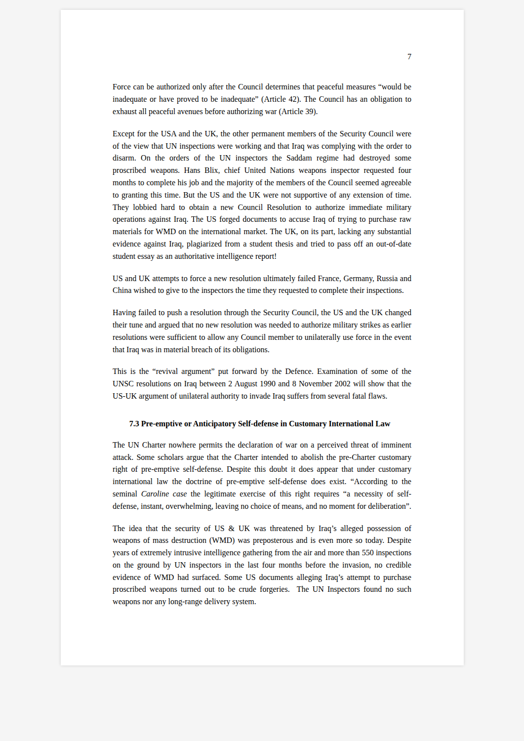7
Force can be authorized only after the Council determines that peaceful measures “would be inadequate or have proved to be inadequate” (Article 42). The Council has an obligation to exhaust all peaceful avenues before authorizing war (Article 39).
Except for the USA and the UK, the other permanent members of the Security Council were of the view that UN inspections were working and that Iraq was complying with the order to disarm. On the orders of the UN inspectors the Saddam regime had destroyed some proscribed weapons. Hans Blix, chief United Nations weapons inspector requested four months to complete his job and the majority of the members of the Council seemed agreeable to granting this time. But the US and the UK were not supportive of any extension of time. They lobbied hard to obtain a new Council Resolution to authorize immediate military operations against Iraq. The US forged documents to accuse Iraq of trying to purchase raw materials for WMD on the international market. The UK, on its part, lacking any substantial evidence against Iraq, plagiarized from a student thesis and tried to pass off an out-of-date student essay as an authoritative intelligence report!
US and UK attempts to force a new resolution ultimately failed France, Germany, Russia and China wished to give to the inspectors the time they requested to complete their inspections.
Having failed to push a resolution through the Security Council, the US and the UK changed their tune and argued that no new resolution was needed to authorize military strikes as earlier resolutions were sufficient to allow any Council member to unilaterally use force in the event that Iraq was in material breach of its obligations.
This is the “revival argument” put forward by the Defence. Examination of some of the UNSC resolutions on Iraq between 2 August 1990 and 8 November 2002 will show that the US-UK argument of unilateral authority to invade Iraq suffers from several fatal flaws.
7.3 Pre-emptive or Anticipatory Self-defense in Customary International Law
The UN Charter nowhere permits the declaration of war on a perceived threat of imminent attack. Some scholars argue that the Charter intended to abolish the pre-Charter customary right of pre-emptive self-defense. Despite this doubt it does appear that under customary international law the doctrine of pre-emptive self-defense does exist. “According to the seminal Caroline case the legitimate exercise of this right requires “a necessity of self-defense, instant, overwhelming, leaving no choice of means, and no moment for deliberation”.
The idea that the security of US & UK was threatened by Iraq’s alleged possession of weapons of mass destruction (WMD) was preposterous and is even more so today. Despite years of extremely intrusive intelligence gathering from the air and more than 550 inspections on the ground by UN inspectors in the last four months before the invasion, no credible evidence of WMD had surfaced. Some US documents alleging Iraq’s attempt to purchase proscribed weapons turned out to be crude forgeries. The UN Inspectors found no such weapons nor any long-range delivery system.